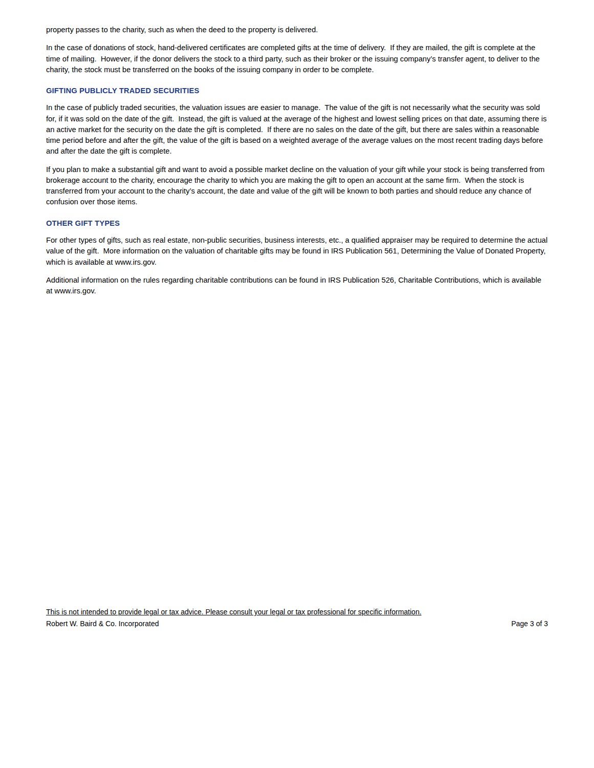property passes to the charity, such as when the deed to the property is delivered.
In the case of donations of stock, hand-delivered certificates are completed gifts at the time of delivery. If they are mailed, the gift is complete at the time of mailing. However, if the donor delivers the stock to a third party, such as their broker or the issuing company’s transfer agent, to deliver to the charity, the stock must be transferred on the books of the issuing company in order to be complete.
GIFTING PUBLICLY TRADED SECURITIES
In the case of publicly traded securities, the valuation issues are easier to manage. The value of the gift is not necessarily what the security was sold for, if it was sold on the date of the gift. Instead, the gift is valued at the average of the highest and lowest selling prices on that date, assuming there is an active market for the security on the date the gift is completed. If there are no sales on the date of the gift, but there are sales within a reasonable time period before and after the gift, the value of the gift is based on a weighted average of the average values on the most recent trading days before and after the date the gift is complete.
If you plan to make a substantial gift and want to avoid a possible market decline on the valuation of your gift while your stock is being transferred from brokerage account to the charity, encourage the charity to which you are making the gift to open an account at the same firm. When the stock is transferred from your account to the charity’s account, the date and value of the gift will be known to both parties and should reduce any chance of confusion over those items.
OTHER GIFT TYPES
For other types of gifts, such as real estate, non-public securities, business interests, etc., a qualified appraiser may be required to determine the actual value of the gift. More information on the valuation of charitable gifts may be found in IRS Publication 561, Determining the Value of Donated Property, which is available at www.irs.gov.
Additional information on the rules regarding charitable contributions can be found in IRS Publication 526, Charitable Contributions, which is available at www.irs.gov.
This is not intended to provide legal or tax advice. Please consult your legal or tax professional for specific information.
Robert W. Baird & Co. Incorporated Page 3 of 3